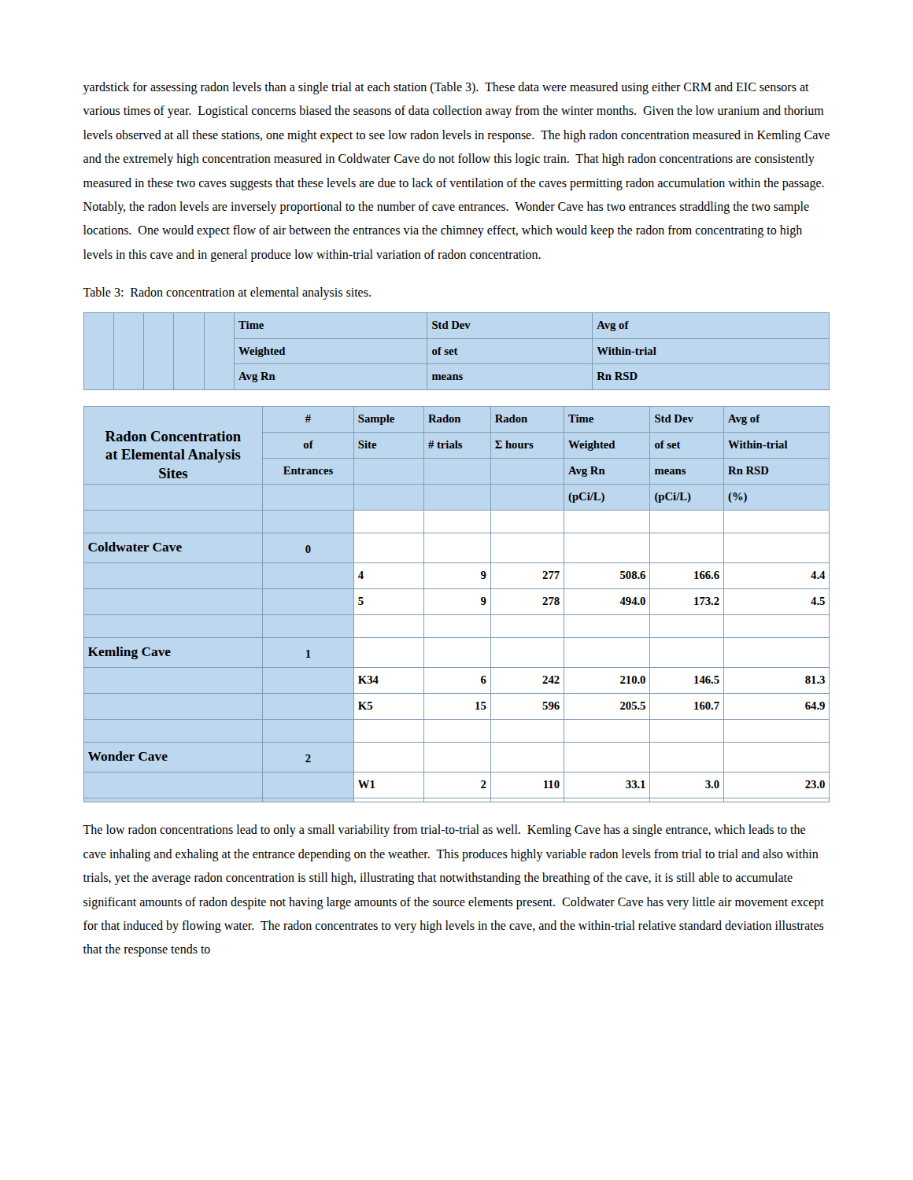yardstick for assessing radon levels than a single trial at each station (Table 3). These data were measured using either CRM and EIC sensors at various times of year. Logistical concerns biased the seasons of data collection away from the winter months. Given the low uranium and thorium levels observed at all these stations, one might expect to see low radon levels in response. The high radon concentration measured in Kemling Cave and the extremely high concentration measured in Coldwater Cave do not follow this logic train. That high radon concentrations are consistently measured in these two caves suggests that these levels are due to lack of ventilation of the caves permitting radon accumulation within the passage. Notably, the radon levels are inversely proportional to the number of cave entrances. Wonder Cave has two entrances straddling the two sample locations. One would expect flow of air between the entrances via the chimney effect, which would keep the radon from concentrating to high levels in this cave and in general produce low within-trial variation of radon concentration.
Table 3: Radon concentration at elemental analysis sites.
| | | | | | Time | Std Dev | Avg of |
| Weighted | of set | Within-trial |
| Avg Rn | means | Rn RSD |
| Radon Concentration at Elemental Analysis Sites | # | Sample | Radon | Radon | Time | Std Dev | Avg of |
| of | Site | # trials | Σ hours | Weighted | of set | Within-trial |
| Entrances | | | | Avg Rn | means | Rn RSD |
| | | | | | (pCi/L) | (pCi/L) | (%) |
| Coldwater Cave | 0 | | | | | | |
| | | 4 | 9 | 277 | 508.6 | 166.6 | 4.4 |
| | | 5 | 9 | 278 | 494.0 | 173.2 | 4.5 |
| Kemling Cave | 1 | | | | | | |
| | | K34 | 6 | 242 | 210.0 | 146.5 | 81.3 |
| | | K5 | 15 | 596 | 205.5 | 160.7 | 64.9 |
| Wonder Cave | 2 | | | | | | |
| | | W1 | 2 | 110 | 33.1 | 3.0 | 23.0 |
The low radon concentrations lead to only a small variability from trial-to-trial as well. Kemling Cave has a single entrance, which leads to the cave inhaling and exhaling at the entrance depending on the weather. This produces highly variable radon levels from trial to trial and also within trials, yet the average radon concentration is still high, illustrating that notwithstanding the breathing of the cave, it is still able to accumulate significant amounts of radon despite not having large amounts of the source elements present. Coldwater Cave has very little air movement except for that induced by flowing water. The radon concentrates to very high levels in the cave, and the within-trial relative standard deviation illustrates that the response tends to